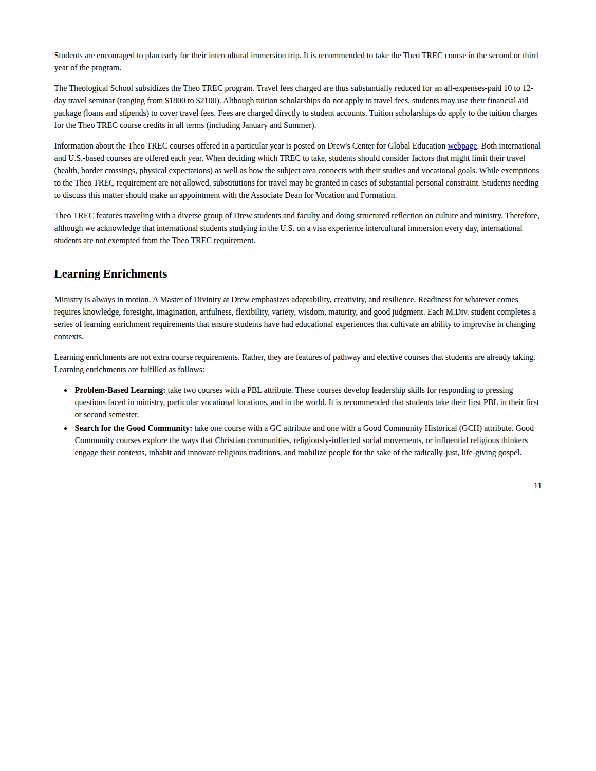Students are encouraged to plan early for their intercultural immersion trip. It is recommended to take the Theo TREC course in the second or third year of the program.
The Theological School subsidizes the Theo TREC program. Travel fees charged are thus substantially reduced for an all-expenses-paid 10 to 12-day travel seminar (ranging from $1800 to $2100). Although tuition scholarships do not apply to travel fees, students may use their financial aid package (loans and stipends) to cover travel fees. Fees are charged directly to student accounts. Tuition scholarships do apply to the tuition charges for the Theo TREC course credits in all terms (including January and Summer).
Information about the Theo TREC courses offered in a particular year is posted on Drew's Center for Global Education webpage. Both international and U.S.-based courses are offered each year. When deciding which TREC to take, students should consider factors that might limit their travel (health, border crossings, physical expectations) as well as how the subject area connects with their studies and vocational goals. While exemptions to the Theo TREC requirement are not allowed, substitutions for travel may be granted in cases of substantial personal constraint. Students needing to discuss this matter should make an appointment with the Associate Dean for Vocation and Formation.
Theo TREC features traveling with a diverse group of Drew students and faculty and doing structured reflection on culture and ministry. Therefore, although we acknowledge that international students studying in the U.S. on a visa experience intercultural immersion every day, international students are not exempted from the Theo TREC requirement.
Learning Enrichments
Ministry is always in motion. A Master of Divinity at Drew emphasizes adaptability, creativity, and resilience. Readiness for whatever comes requires knowledge, foresight, imagination, artfulness, flexibility, variety, wisdom, maturity, and good judgment. Each M.Div. student completes a series of learning enrichment requirements that ensure students have had educational experiences that cultivate an ability to improvise in changing contexts.
Learning enrichments are not extra course requirements. Rather, they are features of pathway and elective courses that students are already taking. Learning enrichments are fulfilled as follows:
Problem-Based Learning: take two courses with a PBL attribute. These courses develop leadership skills for responding to pressing questions faced in ministry, particular vocational locations, and in the world. It is recommended that students take their first PBL in their first or second semester.
Search for the Good Community: take one course with a GC attribute and one with a Good Community Historical (GCH) attribute. Good Community courses explore the ways that Christian communities, religiously-inflected social movements, or influential religious thinkers engage their contexts, inhabit and innovate religious traditions, and mobilize people for the sake of the radically-just, life-giving gospel.
11